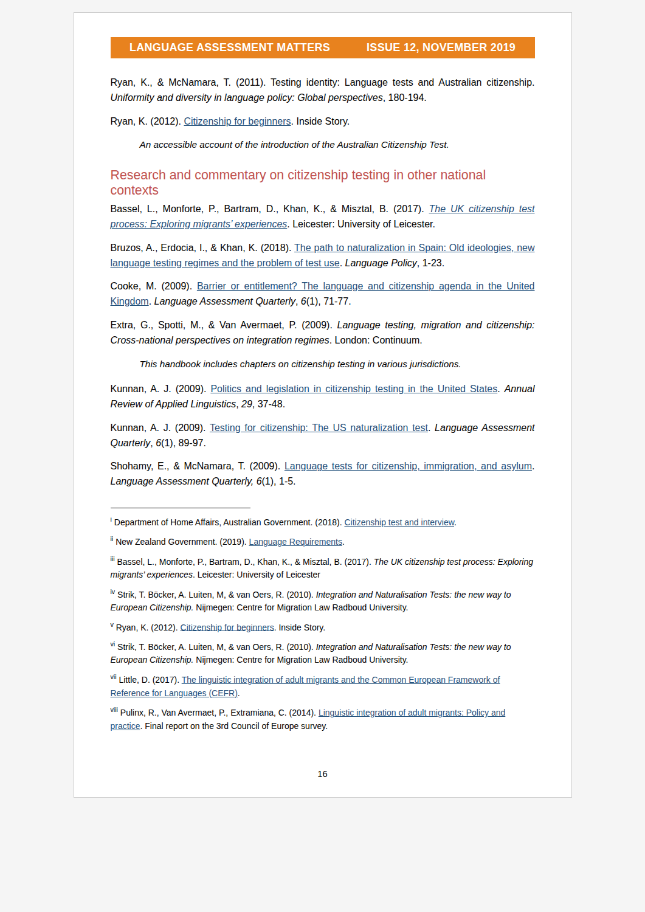LANGUAGE ASSESSMENT MATTERS ISSUE 12, NOVEMBER 2019
Ryan, K., & McNamara, T. (2011). Testing identity: Language tests and Australian citizenship. Uniformity and diversity in language policy: Global perspectives, 180-194.
Ryan, K. (2012). Citizenship for beginners. Inside Story.
An accessible account of the introduction of the Australian Citizenship Test.
Research and commentary on citizenship testing in other national contexts
Bassel, L., Monforte, P., Bartram, D., Khan, K., & Misztal, B. (2017). The UK citizenship test process: Exploring migrants’ experiences. Leicester: University of Leicester.
Bruzos, A., Erdocia, I., & Khan, K. (2018). The path to naturalization in Spain: Old ideologies, new language testing regimes and the problem of test use. Language Policy, 1-23.
Cooke, M. (2009). Barrier or entitlement? The language and citizenship agenda in the United Kingdom. Language Assessment Quarterly, 6(1), 71-77.
Extra, G., Spotti, M., & Van Avermaet, P. (2009). Language testing, migration and citizenship: Cross-national perspectives on integration regimes. London: Continuum.
This handbook includes chapters on citizenship testing in various jurisdictions.
Kunnan, A. J. (2009). Politics and legislation in citizenship testing in the United States. Annual Review of Applied Linguistics, 29, 37-48.
Kunnan, A. J. (2009). Testing for citizenship: The US naturalization test. Language Assessment Quarterly, 6(1), 89-97.
Shohamy, E., & McNamara, T. (2009). Language tests for citizenship, immigration, and asylum. Language Assessment Quarterly, 6(1), 1-5.
i Department of Home Affairs, Australian Government. (2018). Citizenship test and interview.
ii New Zealand Government. (2019). Language Requirements.
iii Bassel, L., Monforte, P., Bartram, D., Khan, K., & Misztal, B. (2017). The UK citizenship test process: Exploring migrants’ experiences. Leicester: University of Leicester
iv Strik, T. Böcker, A. Luiten, M, & van Oers, R. (2010). Integration and Naturalisation Tests: the new way to European Citizenship. Nijmegen: Centre for Migration Law Radboud University.
v Ryan, K. (2012). Citizenship for beginners. Inside Story.
vi Strik, T. Böcker, A. Luiten, M, & van Oers, R. (2010). Integration and Naturalisation Tests: the new way to European Citizenship. Nijmegen: Centre for Migration Law Radboud University.
vii Little, D. (2017). The linguistic integration of adult migrants and the Common European Framework of Reference for Languages (CEFR).
viii Pulinx, R., Van Avermaet, P., Extramiana, C. (2014). Linguistic integration of adult migrants: Policy and practice. Final report on the 3rd Council of Europe survey.
16